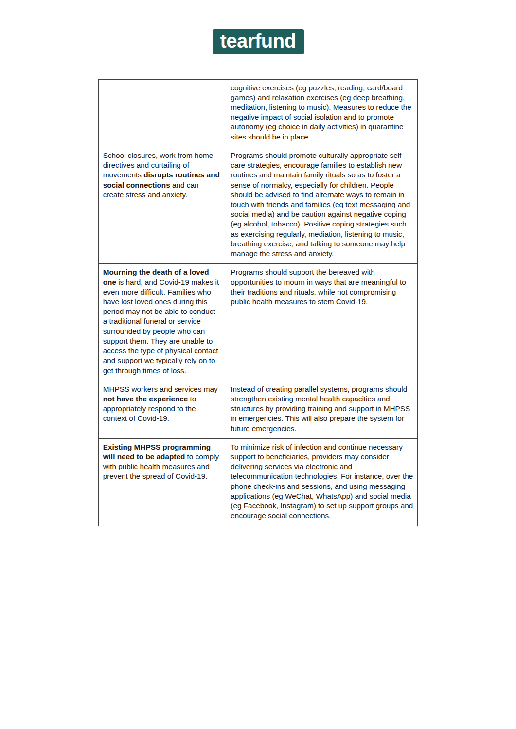tearfund
| | cognitive exercises (eg puzzles, reading, card/board games) and relaxation exercises (eg deep breathing, meditation, listening to music). Measures to reduce the negative impact of social isolation and to promote autonomy (eg choice in daily activities) in quarantine sites should be in place. |
| School closures, work from home directives and curtailing of movements disrupts routines and social connections and can create stress and anxiety. | Programs should promote culturally appropriate self-care strategies, encourage families to establish new routines and maintain family rituals so as to foster a sense of normalcy, especially for children. People should be advised to find alternate ways to remain in touch with friends and families (eg text messaging and social media) and be caution against negative coping (eg alcohol, tobacco). Positive coping strategies such as exercising regularly, mediation, listening to music, breathing exercise, and talking to someone may help manage the stress and anxiety. |
| Mourning the death of a loved one is hard, and Covid-19 makes it even more difficult. Families who have lost loved ones during this period may not be able to conduct a traditional funeral or service surrounded by people who can support them. They are unable to access the type of physical contact and support we typically rely on to get through times of loss. | Programs should support the bereaved with opportunities to mourn in ways that are meaningful to their traditions and rituals, while not compromising public health measures to stem Covid-19. |
| MHPSS workers and services may not have the experience to appropriately respond to the context of Covid-19. | Instead of creating parallel systems, programs should strengthen existing mental health capacities and structures by providing training and support in MHPSS in emergencies. This will also prepare the system for future emergencies. |
| Existing MHPSS programming will need to be adapted to comply with public health measures and prevent the spread of Covid-19. | To minimize risk of infection and continue necessary support to beneficiaries, providers may consider delivering services via electronic and telecommunication technologies. For instance, over the phone check-ins and sessions, and using messaging applications (eg WeChat, WhatsApp) and social media (eg Facebook, Instagram) to set up support groups and encourage social connections. |